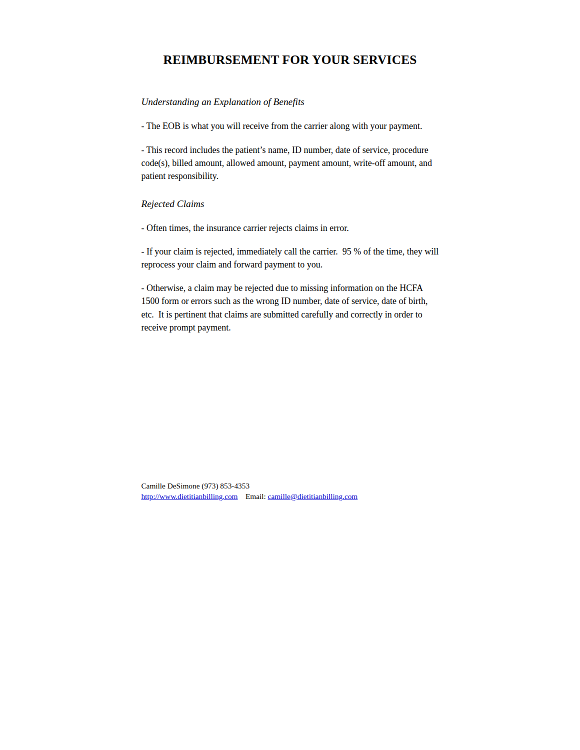REIMBURSEMENT FOR YOUR SERVICES
Understanding an Explanation of Benefits
- The EOB is what you will receive from the carrier along with your payment.
- This record includes the patient’s name, ID number, date of service, procedure code(s), billed amount, allowed amount, payment amount, write-off amount, and patient responsibility.
Rejected Claims
- Often times, the insurance carrier rejects claims in error.
- If your claim is rejected, immediately call the carrier. 95 % of the time, they will reprocess your claim and forward payment to you.
- Otherwise, a claim may be rejected due to missing information on the HCFA 1500 form or errors such as the wrong ID number, date of service, date of birth, etc. It is pertinent that claims are submitted carefully and correctly in order to receive prompt payment.
Camille DeSimone (973) 853-4353
http://www.dietitianbilling.com Email: camille@dietitianbilling.com